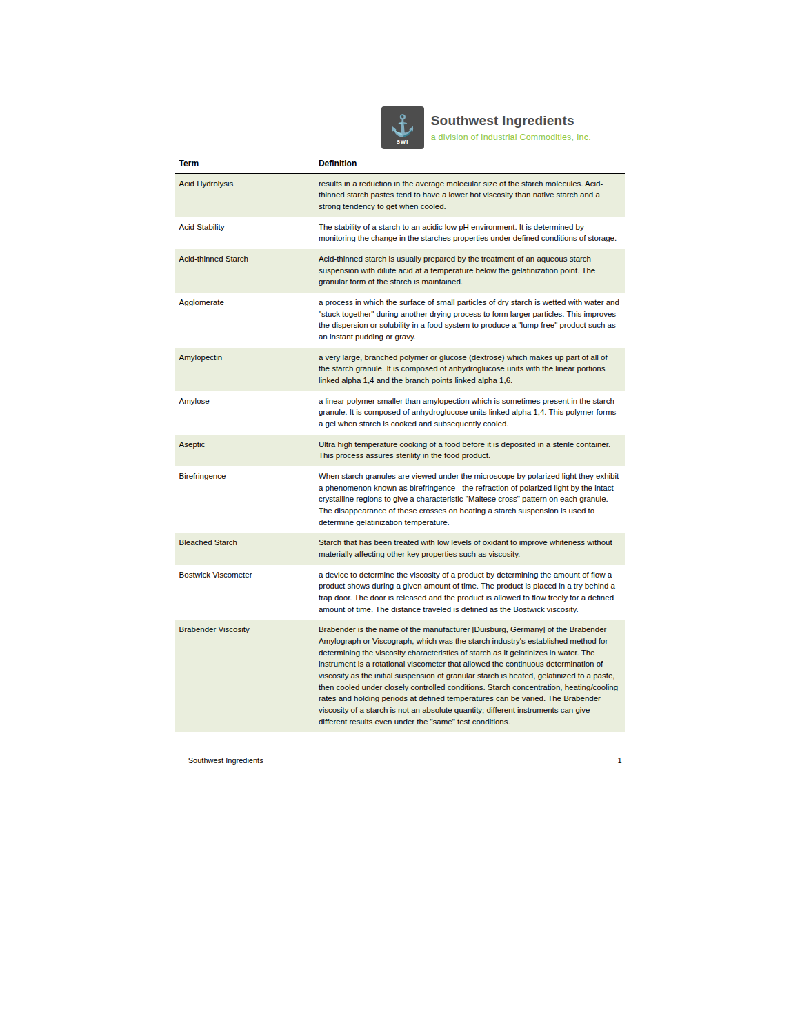⚓ swi
Southwest Ingredients
a division of Industrial Commodities, Inc.
| Term | Definition |
| --- | --- |
| Acid Hydrolysis | results in a reduction in the average molecular size of the starch molecules. Acid-thinned starch pastes tend to have a lower hot viscosity than native starch and a strong tendency to get when cooled. |
| Acid Stability | The stability of a starch to an acidic low pH environment. It is determined by monitoring the change in the starches properties under defined conditions of storage. |
| Acid-thinned Starch | Acid-thinned starch is usually prepared by the treatment of an aqueous starch suspension with dilute acid at a temperature below the gelatinization point. The granular form of the starch is maintained. |
| Agglomerate | a process in which the surface of small particles of dry starch is wetted with water and "stuck together" during another drying process to form larger particles. This improves the dispersion or solubility in a food system to produce a "lump-free" product such as an instant pudding or gravy. |
| Amylopectin | a very large, branched polymer or glucose (dextrose) which makes up part of all of the starch granule. It is composed of anhydroglucose units with the linear portions linked alpha 1,4 and the branch points linked alpha 1,6. |
| Amylose | a linear polymer smaller than amylopection which is sometimes present in the starch granule. It is composed of anhydroglucose units linked alpha 1,4. This polymer forms a gel when starch is cooked and subsequently cooled. |
| Aseptic | Ultra high temperature cooking of a food before it is deposited in a sterile container. This process assures sterility in the food product. |
| Birefringence | When starch granules are viewed under the microscope by polarized light they exhibit a phenomenon known as birefringence - the refraction of polarized light by the intact crystalline regions to give a characteristic "Maltese cross" pattern on each granule. The disappearance of these crosses on heating a starch suspension is used to determine gelatinization temperature. |
| Bleached Starch | Starch that has been treated with low levels of oxidant to improve whiteness without materially affecting other key properties such as viscosity. |
| Bostwick Viscometer | a device to determine the viscosity of a product by determining the amount of flow a product shows during a given amount of time. The product is placed in a try behind a trap door. The door is released and the product is allowed to flow freely for a defined amount of time. The distance traveled is defined as the Bostwick viscosity. |
| Brabender Viscosity | Brabender is the name of the manufacturer [Duisburg, Germany] of the Brabender Amylograph or Viscograph, which was the starch industry's established method for determining the viscosity characteristics of starch as it gelatinizes in water. The instrument is a rotational viscometer that allowed the continuous determination of viscosity as the initial suspension of granular starch is heated, gelatinized to a paste, then cooled under closely controlled conditions. Starch concentration, heating/cooling rates and holding periods at defined temperatures can be varied. The Brabender viscosity of a starch is not an absolute quantity; different instruments can give different results even under the "same" test conditions. |
Southwest Ingredients 1